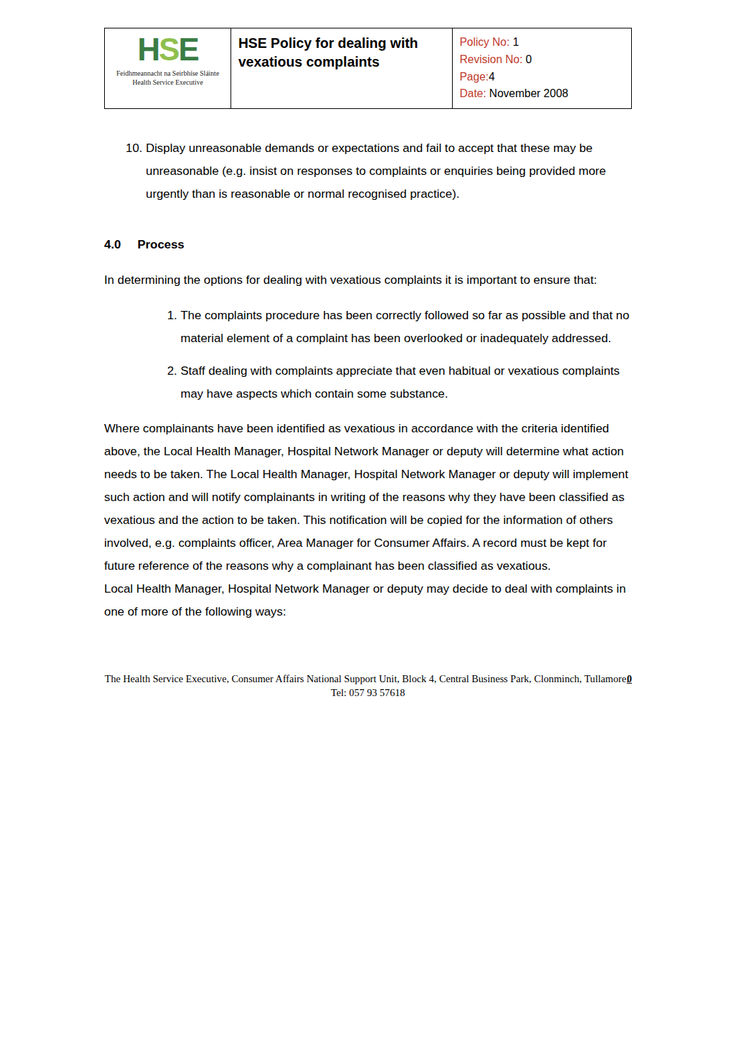| H S E Feidhmeannacht na Seirbhíse Sláinte Health Service Executive | HSE Policy for dealing with vexatious complaints | Policy No: 1 Revision No: 0 Page: 4 Date: November 2008 |
Display unreasonable demands or expectations and fail to accept that these may be unreasonable (e.g. insist on responses to complaints or enquiries being provided more urgently than is reasonable or normal recognised practice).
4.0 Process
In determining the options for dealing with vexatious complaints it is important to ensure that:
The complaints procedure has been correctly followed so far as possible and that no material element of a complaint has been overlooked or inadequately addressed.
Staff dealing with complaints appreciate that even habitual or vexatious complaints may have aspects which contain some substance.
Where complainants have been identified as vexatious in accordance with the criteria identified above, the Local Health Manager, Hospital Network Manager or deputy will determine what action needs to be taken. The Local Health Manager, Hospital Network Manager or deputy will implement such action and will notify complainants in writing of the reasons why they have been classified as vexatious and the action to be taken. This notification will be copied for the information of others involved, e.g. complaints officer, Area Manager for Consumer Affairs. A record must be kept for future reference of the reasons why a complainant has been classified as vexatious.
Local Health Manager, Hospital Network Manager or deputy may decide to deal with complaints in one of more of the following ways:
0 The Health Service Executive, Consumer Affairs National Support Unit, Block 4, Central Business Park, Clonminch, Tullamore. Tel: 057 93 57618